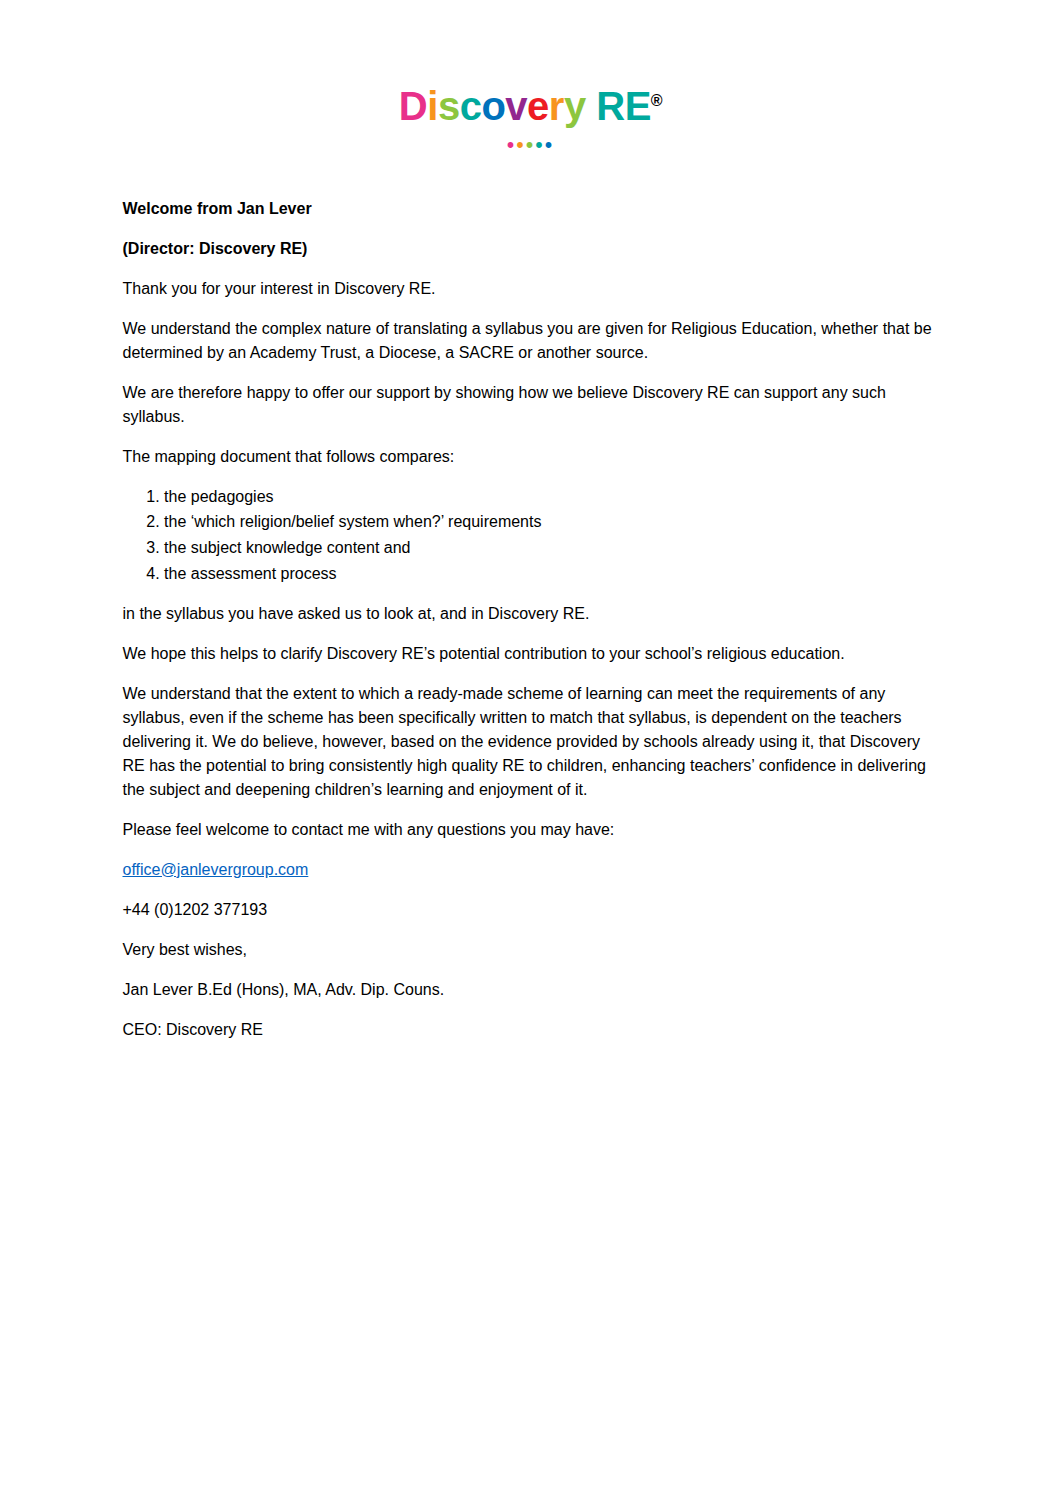Discovery RE®
•••••
Welcome from Jan Lever (Director: Discovery RE)
Thank you for your interest in Discovery RE.
We understand the complex nature of translating a syllabus you are given for Religious Education, whether that be determined by an Academy Trust, a Diocese, a SACRE or another source.
We are therefore happy to offer our support by showing how we believe Discovery RE can support any such syllabus.
The mapping document that follows compares:
the pedagogies
the ‘which religion/belief system when?’ requirements
the subject knowledge content and
the assessment process
in the syllabus you have asked us to look at, and in Discovery RE.
We hope this helps to clarify Discovery RE’s potential contribution to your school’s religious education.
We understand that the extent to which a ready-made scheme of learning can meet the requirements of any syllabus, even if the scheme has been specifically written to match that syllabus, is dependent on the teachers delivering it. We do believe, however, based on the evidence provided by schools already using it, that Discovery RE has the potential to bring consistently high quality RE to children, enhancing teachers’ confidence in delivering the subject and deepening children’s learning and enjoyment of it.
Please feel welcome to contact me with any questions you may have:
office@janlevergroup.com
+44 (0)1202 377193
Very best wishes,
Jan Lever B.Ed (Hons), MA, Adv. Dip. Couns.
CEO: Discovery RE